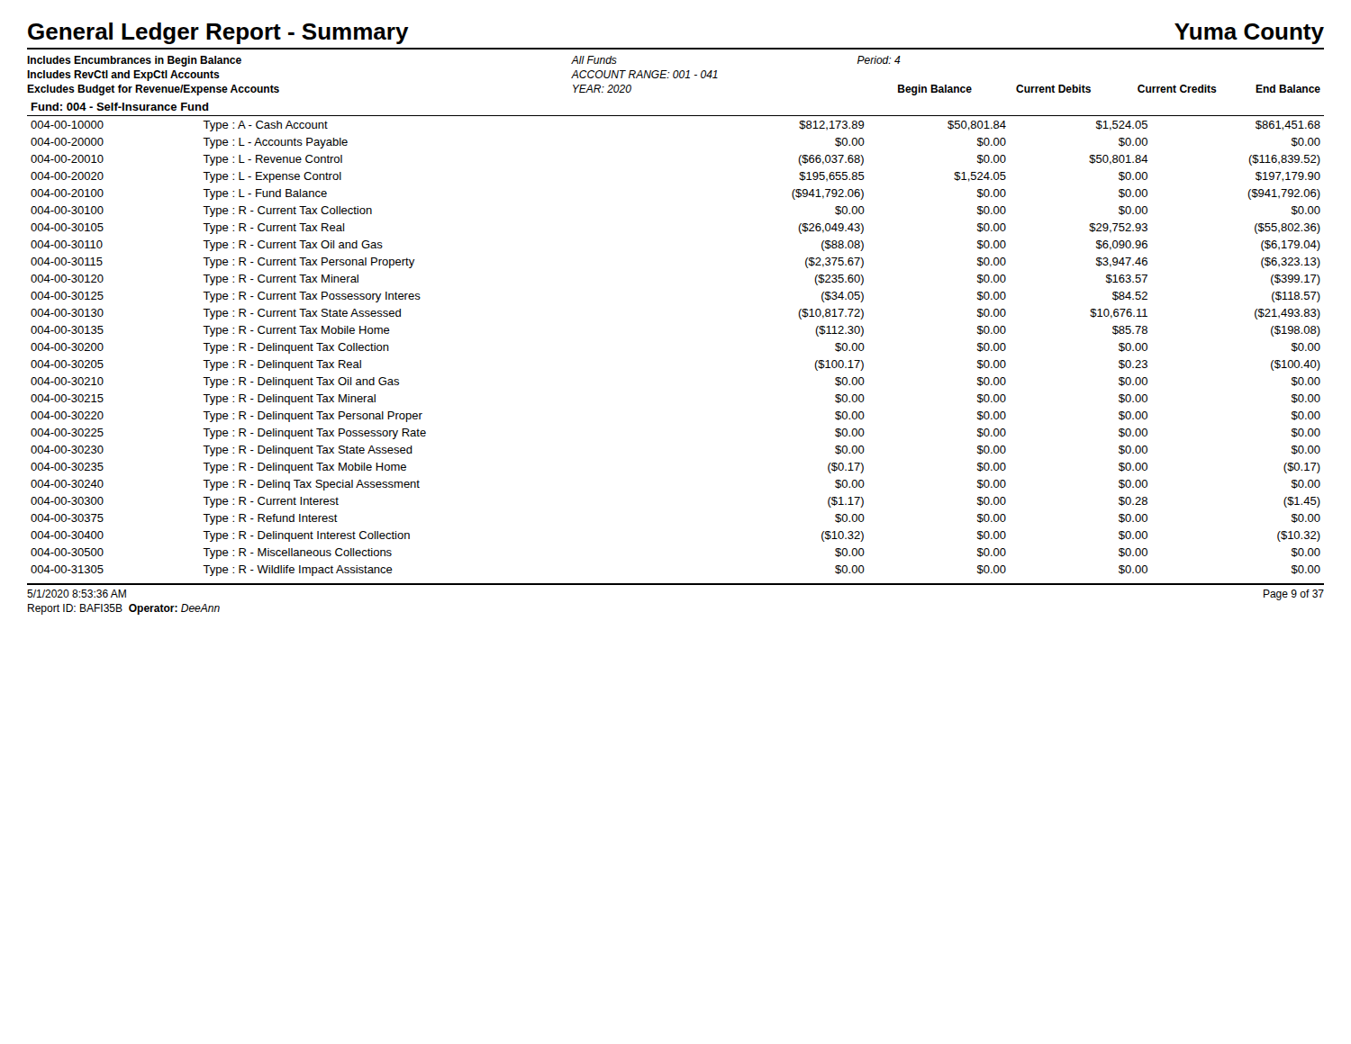General Ledger Report - Summary
Yuma County
| Includes Encumbrances in Begin Balance | All Funds | Period: 4 | | | |
| Includes RevCtl and ExpCtl Accounts | ACCOUNT RANGE: 001 - 041 | | | | |
| Excludes Budget for Revenue/Expense Accounts | YEAR: 2020 | Begin Balance | Current Debits | Current Credits | End Balance |
| Fund: 004 - Self-Insurance Fund |
| 004-00-10000 | Type : A - Cash Account | $812,173.89 | $50,801.84 | $1,524.05 | $861,451.68 |
| 004-00-20000 | Type : L - Accounts Payable | $0.00 | $0.00 | $0.00 | $0.00 |
| 004-00-20010 | Type : L - Revenue Control | ($66,037.68) | $0.00 | $50,801.84 | ($116,839.52) |
| 004-00-20020 | Type : L - Expense Control | $195,655.85 | $1,524.05 | $0.00 | $197,179.90 |
| 004-00-20100 | Type : L - Fund Balance | ($941,792.06) | $0.00 | $0.00 | ($941,792.06) |
| 004-00-30100 | Type : R - Current Tax Collection | $0.00 | $0.00 | $0.00 | $0.00 |
| 004-00-30105 | Type : R - Current Tax Real | ($26,049.43) | $0.00 | $29,752.93 | ($55,802.36) |
| 004-00-30110 | Type : R - Current Tax Oil and Gas | ($88.08) | $0.00 | $6,090.96 | ($6,179.04) |
| 004-00-30115 | Type : R - Current Tax Personal Property | ($2,375.67) | $0.00 | $3,947.46 | ($6,323.13) |
| 004-00-30120 | Type : R - Current Tax Mineral | ($235.60) | $0.00 | $163.57 | ($399.17) |
| 004-00-30125 | Type : R - Current Tax Possessory Interes | ($34.05) | $0.00 | $84.52 | ($118.57) |
| 004-00-30130 | Type : R - Current Tax State Assessed | ($10,817.72) | $0.00 | $10,676.11 | ($21,493.83) |
| 004-00-30135 | Type : R - Current Tax Mobile Home | ($112.30) | $0.00 | $85.78 | ($198.08) |
| 004-00-30200 | Type : R - Delinquent Tax Collection | $0.00 | $0.00 | $0.00 | $0.00 |
| 004-00-30205 | Type : R - Delinquent Tax Real | ($100.17) | $0.00 | $0.23 | ($100.40) |
| 004-00-30210 | Type : R - Delinquent Tax Oil and Gas | $0.00 | $0.00 | $0.00 | $0.00 |
| 004-00-30215 | Type : R - Delinquent Tax Mineral | $0.00 | $0.00 | $0.00 | $0.00 |
| 004-00-30220 | Type : R - Delinquent Tax Personal Proper | $0.00 | $0.00 | $0.00 | $0.00 |
| 004-00-30225 | Type : R - Delinquent Tax Possessory Rate | $0.00 | $0.00 | $0.00 | $0.00 |
| 004-00-30230 | Type : R - Delinquent Tax State Assesed | $0.00 | $0.00 | $0.00 | $0.00 |
| 004-00-30235 | Type : R - Delinquent Tax Mobile Home | ($0.17) | $0.00 | $0.00 | ($0.17) |
| 004-00-30240 | Type : R - Delinq Tax Special Assessment | $0.00 | $0.00 | $0.00 | $0.00 |
| 004-00-30300 | Type : R - Current Interest | ($1.17) | $0.00 | $0.28 | ($1.45) |
| 004-00-30375 | Type : R - Refund Interest | $0.00 | $0.00 | $0.00 | $0.00 |
| 004-00-30400 | Type : R - Delinquent Interest Collection | ($10.32) | $0.00 | $0.00 | ($10.32) |
| 004-00-30500 | Type : R - Miscellaneous Collections | $0.00 | $0.00 | $0.00 | $0.00 |
| 004-00-31305 | Type : R - Wildlife Impact Assistance | $0.00 | $0.00 | $0.00 | $0.00 |
5/1/2020 8:53:36 AM
Page 9 of 37
Report ID: BAFI35B Operator: DeeAnn